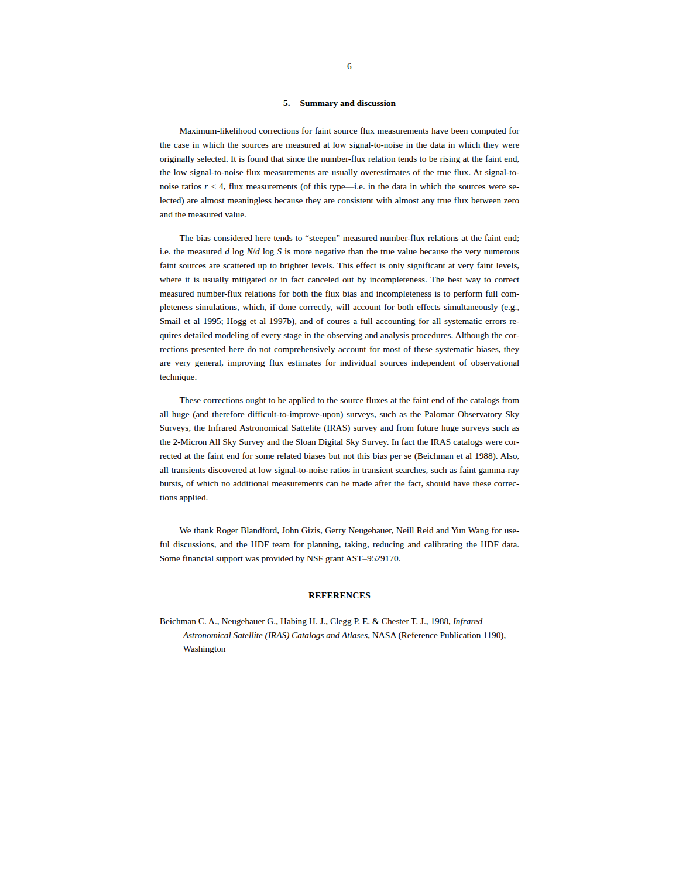– 6 –
5. Summary and discussion
Maximum-likelihood corrections for faint source flux measurements have been computed for the case in which the sources are measured at low signal-to-noise in the data in which they were originally selected. It is found that since the number-flux relation tends to be rising at the faint end, the low signal-to-noise flux measurements are usually overestimates of the true flux. At signal-to-noise ratios r < 4, flux measurements (of this type—i.e. in the data in which the sources were selected) are almost meaningless because they are consistent with almost any true flux between zero and the measured value.
The bias considered here tends to “steepen” measured number-flux relations at the faint end; i.e. the measured d log N/d log S is more negative than the true value because the very numerous faint sources are scattered up to brighter levels. This effect is only significant at very faint levels, where it is usually mitigated or in fact canceled out by incompleteness. The best way to correct measured number-flux relations for both the flux bias and incompleteness is to perform full completeness simulations, which, if done correctly, will account for both effects simultaneously (e.g., Smail et al 1995; Hogg et al 1997b), and of coures a full accounting for all systematic errors requires detailed modeling of every stage in the observing and analysis procedures. Although the corrections presented here do not comprehensively account for most of these systematic biases, they are very general, improving flux estimates for individual sources independent of observational technique.
These corrections ought to be applied to the source fluxes at the faint end of the catalogs from all huge (and therefore difficult-to-improve-upon) surveys, such as the Palomar Observatory Sky Surveys, the Infrared Astronomical Sattelite (IRAS) survey and from future huge surveys such as the 2-Micron All Sky Survey and the Sloan Digital Sky Survey. In fact the IRAS catalogs were corrected at the faint end for some related biases but not this bias per se (Beichman et al 1988). Also, all transients discovered at low signal-to-noise ratios in transient searches, such as faint gamma-ray bursts, of which no additional measurements can be made after the fact, should have these corrections applied.
We thank Roger Blandford, John Gizis, Gerry Neugebauer, Neill Reid and Yun Wang for useful discussions, and the HDF team for planning, taking, reducing and calibrating the HDF data. Some financial support was provided by NSF grant AST–9529170.
REFERENCES
Beichman C. A., Neugebauer G., Habing H. J., Clegg P. E. & Chester T. J., 1988, Infrared Astronomical Satellite (IRAS) Catalogs and Atlases, NASA (Reference Publication 1190), Washington